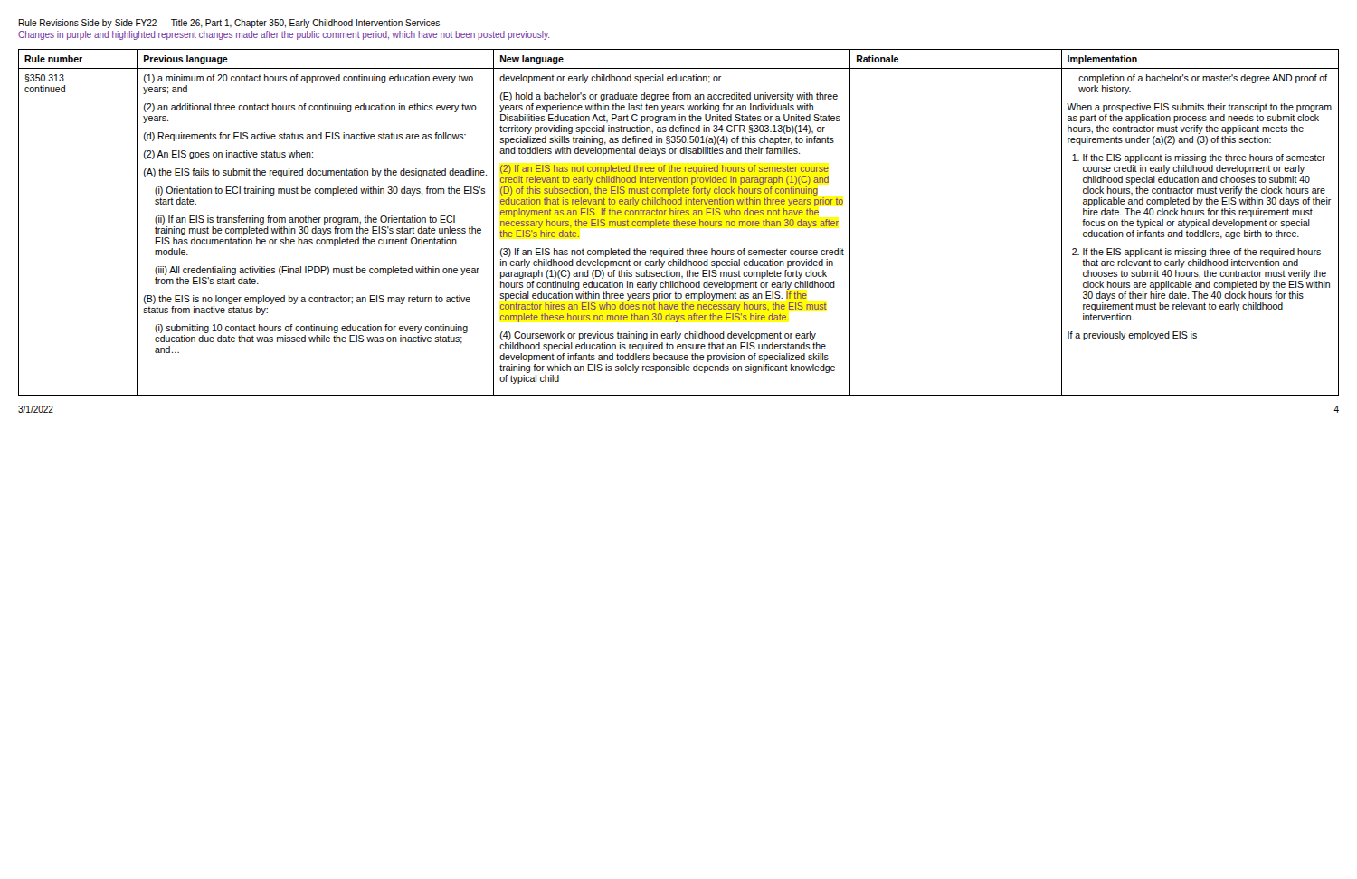Rule Revisions Side-by-Side FY22 — Title 26, Part 1, Chapter 350, Early Childhood Intervention Services
Changes in purple and highlighted represent changes made after the public comment period, which have not been posted previously.
| Rule number | Previous language | New language | Rationale | Implementation |
| --- | --- | --- | --- | --- |
| §350.313 continued | (1) a minimum of 20 contact hours of approved continuing education every two years; and (2) an additional three contact hours of continuing education in ethics every two years. (d) Requirements for EIS active status and EIS inactive status are as follows: (2) An EIS goes on inactive status when: (A) the EIS fails to submit the required documentation by the designated deadline. (i) Orientation to ECI training must be completed within 30 days, from the EIS's start date. (ii) If an EIS is transferring from another program, the Orientation to ECI training must be completed within 30 days from the EIS's start date unless the EIS has documentation he or she has completed the current Orientation module. (iii) All credentialing activities (Final IPDP) must be completed within one year from the EIS's start date. (B) the EIS is no longer employed by a contractor; an EIS may return to active status from inactive status by: (i) submitting 10 contact hours of continuing education for every continuing education due date that was missed while the EIS was on inactive status; and… | development or early childhood special education; or (E) hold a bachelor's or graduate degree from an accredited university with three years of experience within the last ten years working for an Individuals with Disabilities Education Act, Part C program in the United States or a United States territory providing special instruction, as defined in 34 CFR §303.13(b)(14), or specialized skills training, as defined in §350.501(a)(4) of this chapter, to infants and toddlers with developmental delays or disabilities and their families. (2) If an EIS has not completed three of the required hours of semester course credit relevant to early childhood intervention provided in paragraph (1)(C) and (D) of this subsection, the EIS must complete forty clock hours of continuing education that is relevant to early childhood intervention within three years prior to employment as an EIS. If the contractor hires an EIS who does not have the necessary hours, the EIS must complete these hours no more than 30 days after the EIS's hire date. (3) If an EIS has not completed the required three hours of semester course credit in early childhood development or early childhood special education provided in paragraph (1)(C) and (D) of this subsection, the EIS must complete forty clock hours of continuing education in early childhood development or early childhood special education within three years prior to employment as an EIS. If the contractor hires an EIS who does not have the necessary hours, the EIS must complete these hours no more than 30 days after the EIS's hire date. (4) Coursework or previous training in early childhood development or early childhood special education is required to ensure that an EIS understands the development of infants and toddlers because the provision of specialized skills training for which an EIS is solely responsible depends on significant knowledge of typical child | | completion of a bachelor's or master's degree AND proof of work history. When a prospective EIS submits their transcript to the program as part of the application process and needs to submit clock hours, the contractor must verify the applicant meets the requirements under (a)(2) and (3) of this section: If the EIS applicant is missing the three hours of semester course credit in early childhood development or early childhood special education and chooses to submit 40 clock hours, the contractor must verify the clock hours are applicable and completed by the EIS within 30 days of their hire date. The 40 clock hours for this requirement must focus on the typical or atypical development or special education of infants and toddlers, age birth to three. If the EIS applicant is missing three of the required hours that are relevant to early childhood intervention and chooses to submit 40 hours, the contractor must verify the clock hours are applicable and completed by the EIS within 30 days of their hire date. The 40 clock hours for this requirement must be relevant to early childhood intervention. If a previously employed EIS is |
3/1/2022 4